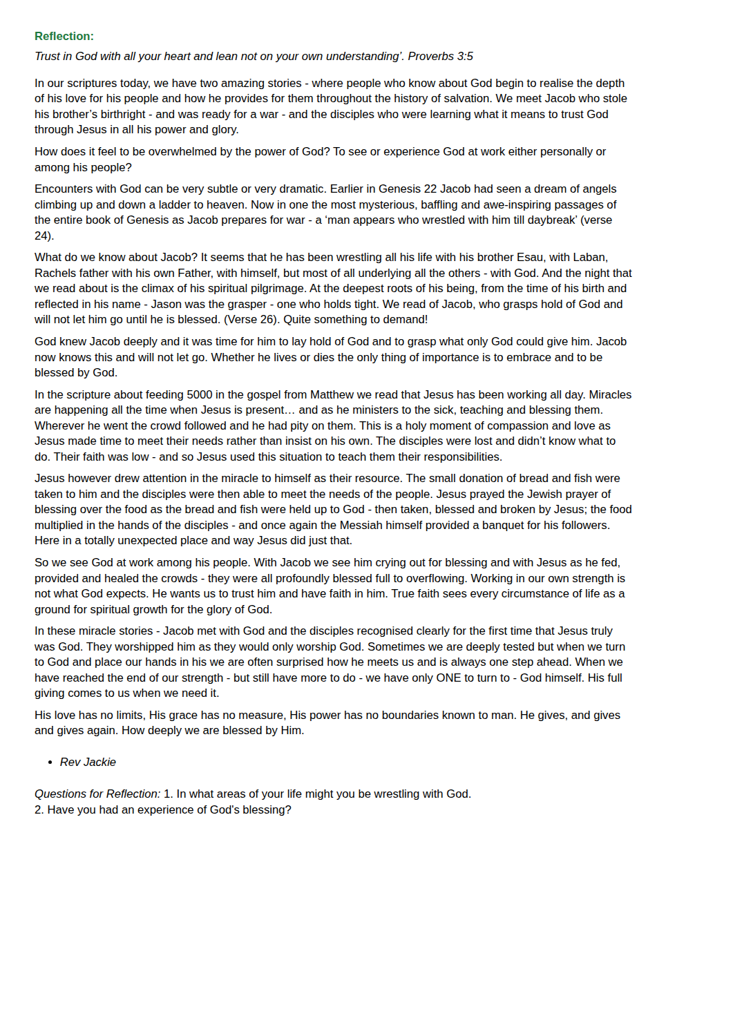Reflection:
Trust in God with all your heart and lean not on your own understanding’. Proverbs 3:5
In our scriptures today, we have two amazing stories - where people who know about God begin to realise the depth of his love for his people and how he provides for them throughout the history of salvation. We meet Jacob who stole his brother’s birthright - and was ready for a war - and the disciples who were learning what it means to trust God through Jesus in all his power and glory.
How does it feel to be overwhelmed by the power of God? To see or experience God at work either personally or among his people?
Encounters with God can be very subtle or very dramatic. Earlier in Genesis 22 Jacob had seen a dream of angels climbing up and down a ladder to heaven. Now in one the most mysterious, baffling and awe-inspiring passages of the entire book of Genesis as Jacob prepares for war - a ‘man appears who wrestled with him till daybreak’ (verse 24).
What do we know about Jacob? It seems that he has been wrestling all his life with his brother Esau, with Laban, Rachels father with his own Father, with himself, but most of all underlying all the others - with God. And the night that we read about is the climax of his spiritual pilgrimage. At the deepest roots of his being, from the time of his birth and reflected in his name - Jason was the grasper - one who holds tight. We read of Jacob, who grasps hold of God and will not let him go until he is blessed. (Verse 26). Quite something to demand!
God knew Jacob deeply and it was time for him to lay hold of God and to grasp what only God could give him. Jacob now knows this and will not let go. Whether he lives or dies the only thing of importance is to embrace and to be blessed by God.
In the scripture about feeding 5000 in the gospel from Matthew we read that Jesus has been working all day. Miracles are happening all the time when Jesus is present… and as he ministers to the sick, teaching and blessing them. Wherever he went the crowd followed and he had pity on them. This is a holy moment of compassion and love as Jesus made time to meet their needs rather than insist on his own. The disciples were lost and didn’t know what to do. Their faith was low - and so Jesus used this situation to teach them their responsibilities.
Jesus however drew attention in the miracle to himself as their resource. The small donation of bread and fish were taken to him and the disciples were then able to meet the needs of the people. Jesus prayed the Jewish prayer of blessing over the food as the bread and fish were held up to God - then taken, blessed and broken by Jesus; the food multiplied in the hands of the disciples - and once again the Messiah himself provided a banquet for his followers. Here in a totally unexpected place and way Jesus did just that.
So we see God at work among his people. With Jacob we see him crying out for blessing and with Jesus as he fed, provided and healed the crowds - they were all profoundly blessed full to overflowing. Working in our own strength is not what God expects. He wants us to trust him and have faith in him. True faith sees every circumstance of life as a ground for spiritual growth for the glory of God.
In these miracle stories - Jacob met with God and the disciples recognised clearly for the first time that Jesus truly was God. They worshipped him as they would only worship God. Sometimes we are deeply tested but when we turn to God and place our hands in his we are often surprised how he meets us and is always one step ahead. When we have reached the end of our strength - but still have more to do - we have only ONE to turn to - God himself. His full giving comes to us when we need it.
His love has no limits, His grace has no measure, His power has no boundaries known to man. He gives, and gives and gives again. How deeply we are blessed by Him.
Rev Jackie
Questions for Reflection: 1. In what areas of your life might you be wrestling with God.
2. Have you had an experience of God's blessing?